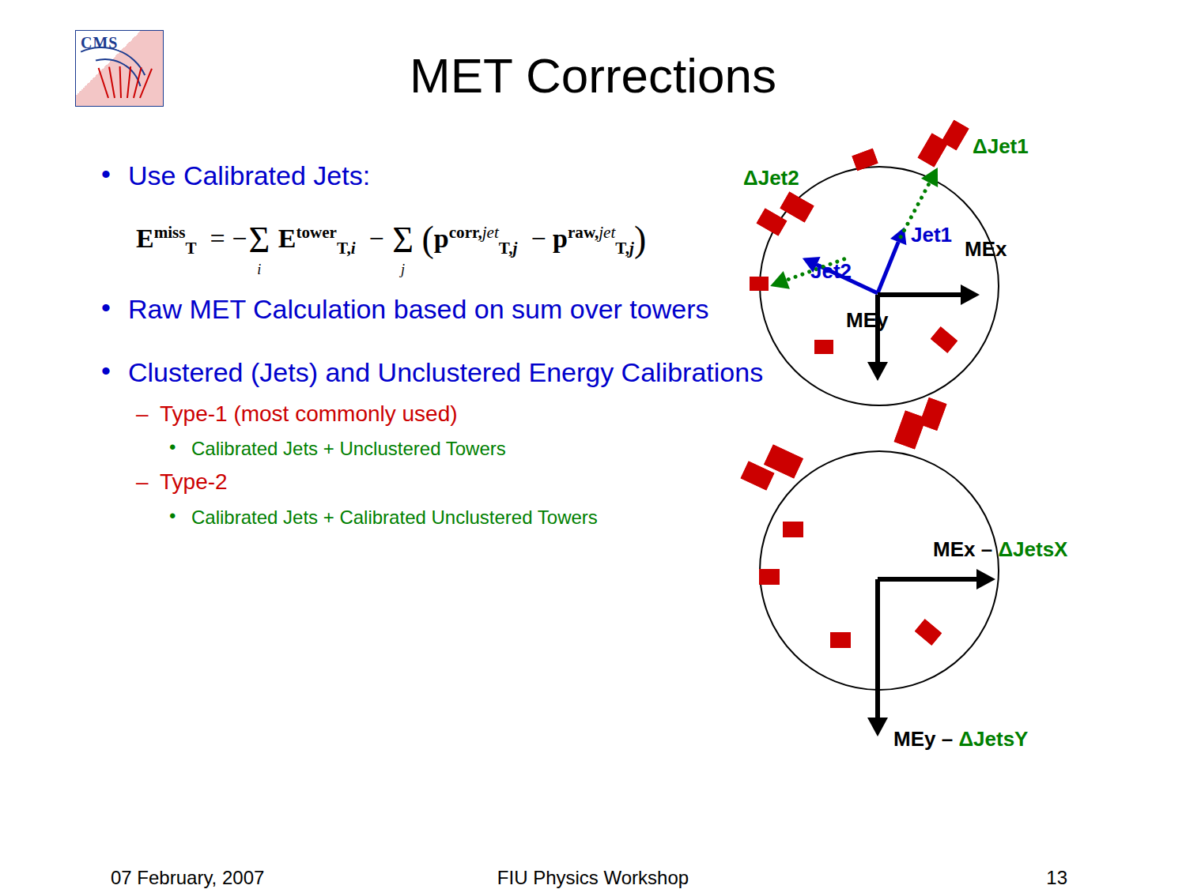CMS
MET Corrections
Use Calibrated Jets:
Emiss T = −Σi Etower T,i − Σj (pcorr, jet T,j − praw, jet T,j)
Raw MET Calculation based on sum over towers
Clustered (Jets) and Unclustered Energy Calibrations
Type-1 (most commonly used)
Calibrated Jets + Unclustered Towers
Type-2
Calibrated Jets + Calibrated Unclustered Towers
ΔJet1
ΔJet2
Jet1
Jet2
MEx
MEy
MEx – ΔJetsX
MEy – ΔJetsY
07 February, 2007 FIU Physics Workshop 13